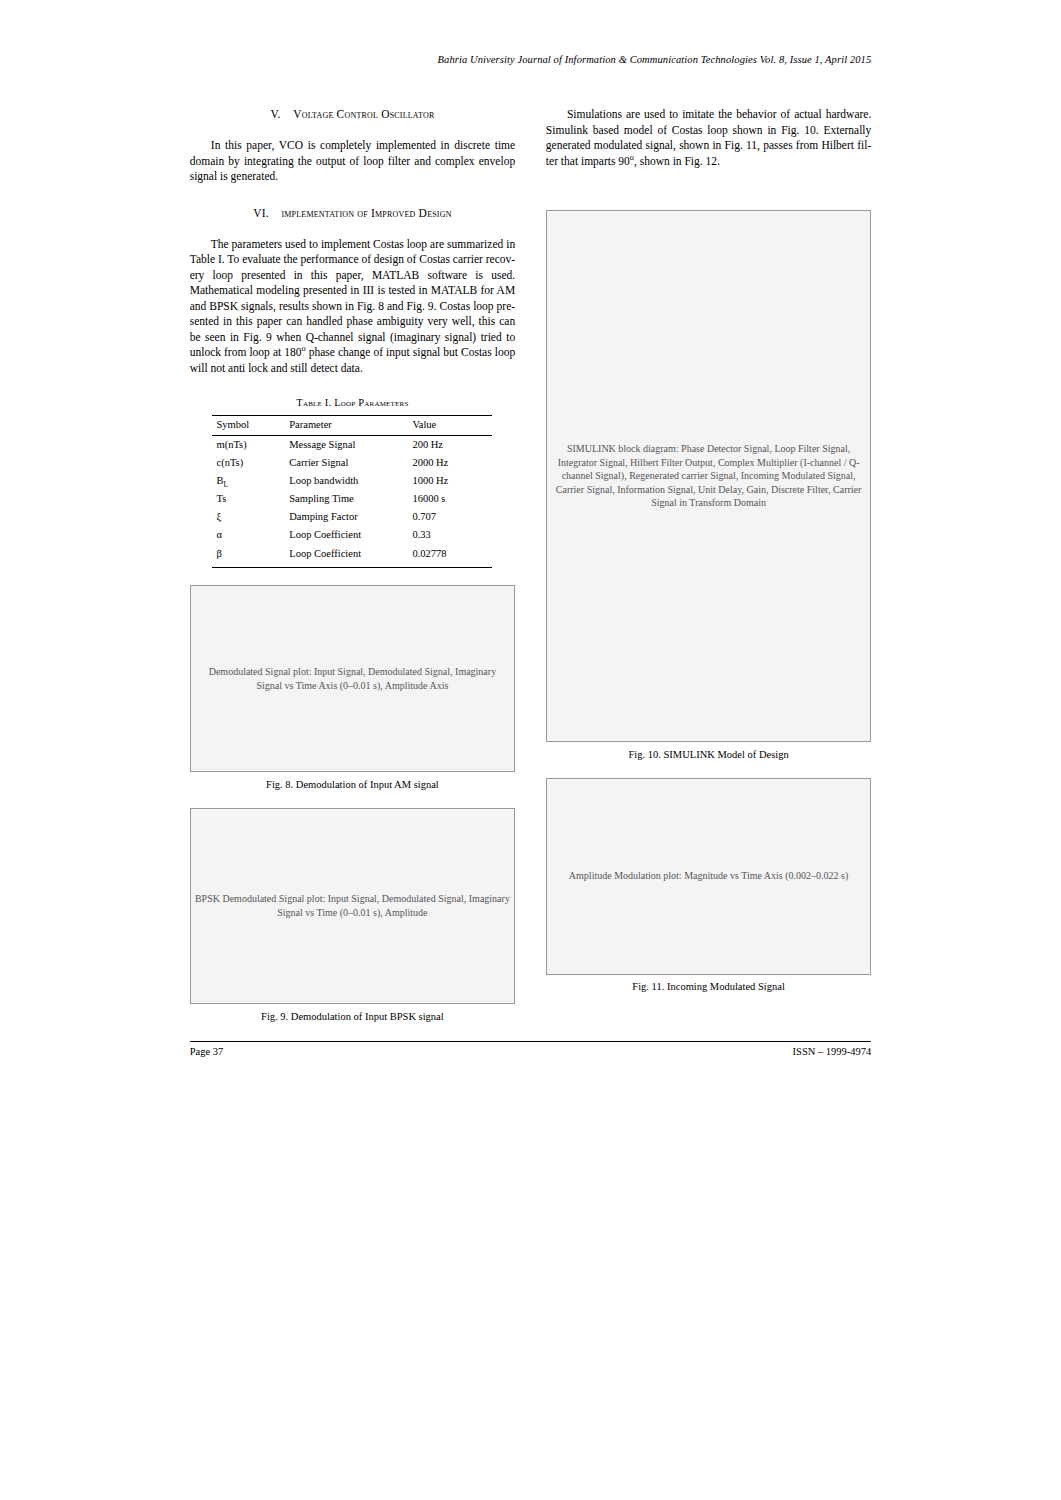Bahria University Journal of Information & Communication Technologies Vol. 8, Issue 1, April 2015
V. Voltage Control Oscillator
In this paper, VCO is completely implemented in discrete time domain by integrating the output of loop filter and complex envelop signal is generated.
VI. implementation of Improved Design
The parameters used to implement Costas loop are summarized in Table I. To evaluate the performance of design of Costas carrier recovery loop presented in this paper, MATLAB software is used. Mathematical modeling presented in III is tested in MATALB for AM and BPSK signals, results shown in Fig. 8 and Fig. 9. Costas loop presented in this paper can handled phase ambiguity very well, this can be seen in Fig. 9 when Q-channel signal (imaginary signal) tried to unlock from loop at 180o phase change of input signal but Costas loop will not anti lock and still detect data.
Table I. Loop Parameters
| Symbol | Parameter | Value |
| --- | --- | --- |
| m(nTs) | Message Signal | 200 Hz |
| c(nTs) | Carrier Signal | 2000 Hz |
| B L | Loop bandwidth | 1000 Hz |
| Ts | Sampling Time | 16000 s |
| ξ | Damping Factor | 0.707 |
| α | Loop Coefficient | 0.33 |
| β | Loop Coefficient | 0.02778 |
Demodulated Signal plot: Input Signal, Demodulated Signal, Imaginary Signal vs Time Axis (0–0.01 s), Amplitude Axis
Fig. 8. Demodulation of Input AM signal
BPSK Demodulated Signal plot: Input Signal, Demodulated Signal, Imaginary Signal vs Time (0–0.01 s), Amplitude
Fig. 9. Demodulation of Input BPSK signal
Simulations are used to imitate the behavior of actual hardware. Simulink based model of Costas loop shown in Fig. 10. Externally generated modulated signal, shown in Fig. 11, passes from Hilbert filter that imparts 90o, shown in Fig. 12.
SIMULINK block diagram: Phase Detector Signal, Loop Filter Signal, Integrator Signal, Hilbert Filter Output, Complex Multiplier (I-channel / Q-channel Signal), Regenerated carrier Signal, Incoming Modulated Signal, Carrier Signal, Information Signal, Unit Delay, Gain, Discrete Filter, Carrier Signal in Transform Domain
Fig. 10. SIMULINK Model of Design
Amplitude Modulation plot: Magnitude vs Time Axis (0.002–0.022 s)
Fig. 11. Incoming Modulated Signal
Page 37
ISSN – 1999-4974